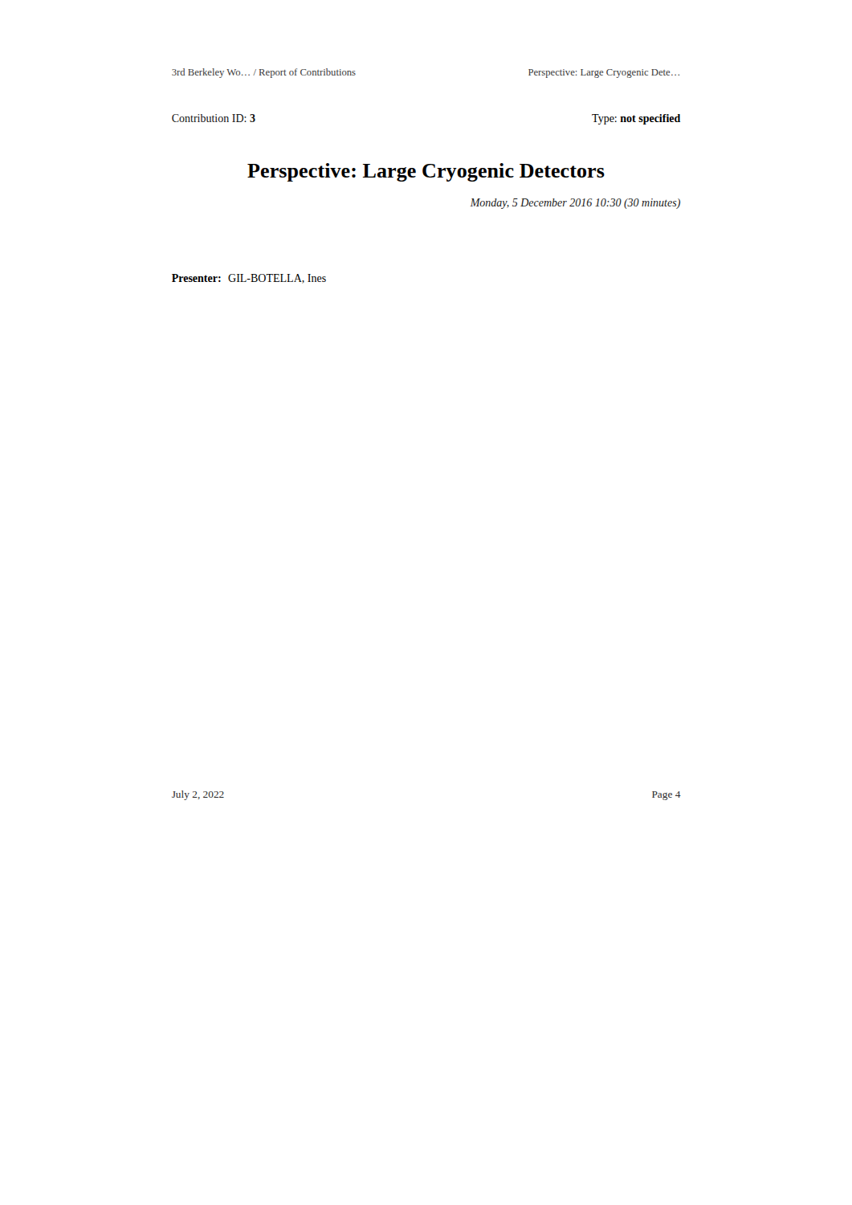3rd Berkeley Wo… / Report of Contributions
Perspective: Large Cryogenic Dete…
Contribution ID: 3
Type: not specified
Perspective: Large Cryogenic Detectors
Monday, 5 December 2016 10:30 (30 minutes)
Presenter: GIL-BOTELLA, Ines
July 2, 2022
Page 4